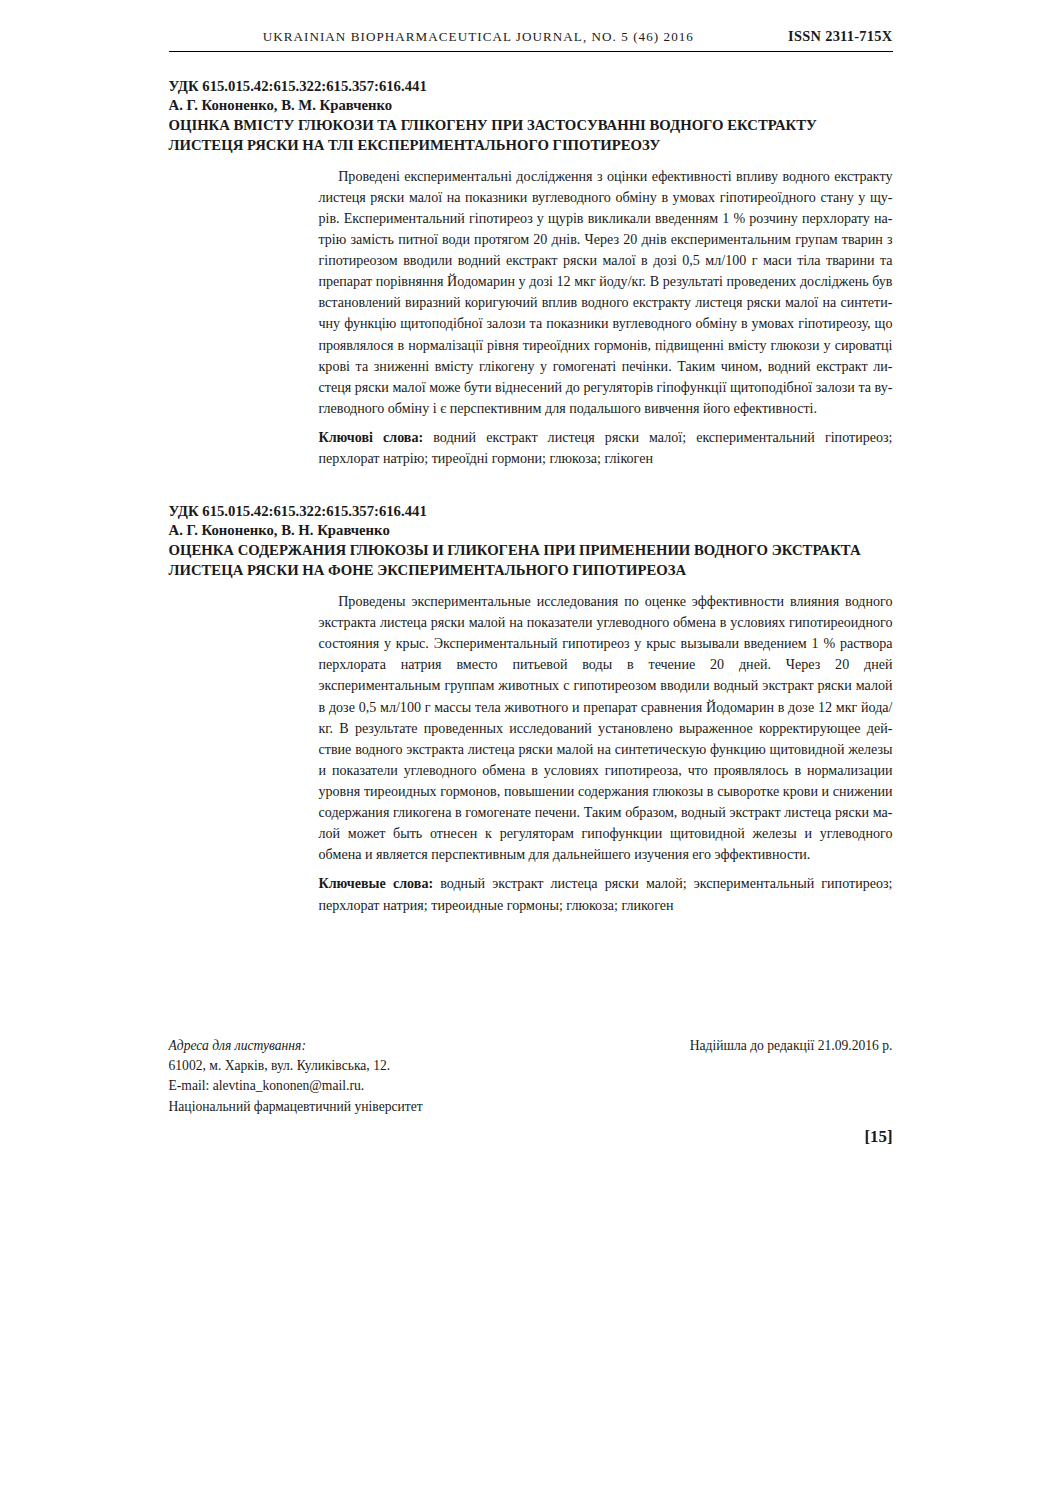Ukrainian biopharmaceutical journal, No. 5 (46) 2016 ISSN 2311-715X
УДК 615.015.42:615.322:615.357:616.441
А. Г. Кононенко, В. М. Кравченко
Оцінка вмісту глюкози та глікогену при застосуванні водного екстракту листеця ряски на тлі експериментального гіпотиреозу
Проведені експериментальні дослідження з оцінки ефективності впливу водного екстракту листеця ряски малої на показники вуглеводного обміну в умовах гіпотиреоїдного стану у щурів. Експериментальний гіпотиреоз у щурів викликали введенням 1 % розчину перхлорату натрію замість питної води протягом 20 днів. Через 20 днів експериментальним групам тварин з гіпотиреозом вводили водний екстракт ряски малої в дозі 0,5 мл/100 г маси тіла тварини та препарат порівняння Йодомарин у дозі 12 мкг йоду/кг. В результаті проведених досліджень був встановлений виразний коригуючий вплив водного екстракту листеця ряски малої на синтетичну функцію щитоподібної залози та показники вуглеводного обміну в умовах гіпотиреозу, що проявлялося в нормалізації рівня тиреоїдних гормонів, підвищенні вмісту глюкози у сироватці крові та зниженні вмісту глікогену у гомогенаті печінки. Таким чином, водний екстракт листеця ряски малої може бути віднесений до регуляторів гіпофункції щитоподібної залози та вуглеводного обміну і є перспективним для подальшого вивчення його ефективності.
Ключові слова: водний екстракт листеця ряски малої; експериментальний гіпотиреоз; перхлорат натрію; тиреоїдні гормони; глюкоза; глікоген
УДК 615.015.42:615.322:615.357:616.441
А. Г. Кононенко, В. Н. Кравченко
Оценка содержания глюкозы и гликогена при применении водного экстракта листеца ряски на фоне экспериментального гипотиреоза
Проведены экспериментальные исследования по оценке эффективности влияния водного экстракта листеца ряски малой на показатели углеводного обмена в условиях гипотиреоидного состояния у крыс. Экспериментальный гипотиреоз у крыс вызывали введением 1 % раствора перхлората натрия вместо питьевой воды в течение 20 дней. Через 20 дней экспериментальным группам животных с гипотиреозом вводили водный экстракт ряски малой в дозе 0,5 мл/100 г массы тела животного и препарат сравнения Йодомарин в дозе 12 мкг йода/кг. В результате проведенных исследований установлено выраженное корректирующее действие водного экстракта листеца ряски малой на синтетическую функцию щитовидной железы и показатели углеводного обмена в условиях гипотиреоза, что проявлялось в нормализации уровня тиреоидных гормонов, повышении содержания глюкозы в сыворотке крови и снижении содержания гликогена в гомогенате печени. Таким образом, водный экстракт листеца ряски малой может быть отнесен к регуляторам гипофункции щитовидной железы и углеводного обмена и является перспективным для дальнейшего изучения его эффективности.
Ключевые слова: водный экстракт листеца ряски малой; экспериментальный гипотиреоз; перхлорат натрия; тиреоидные гормоны; глюкоза; гликоген
Адреса для листування:
61002, м. Харків, вул. Куликівська, 12.
E-mail: alevtina_kononen@mail.ru.
Національний фармацевтичний університет
Надійшла до редакції 21.09.2016 р.
[15]